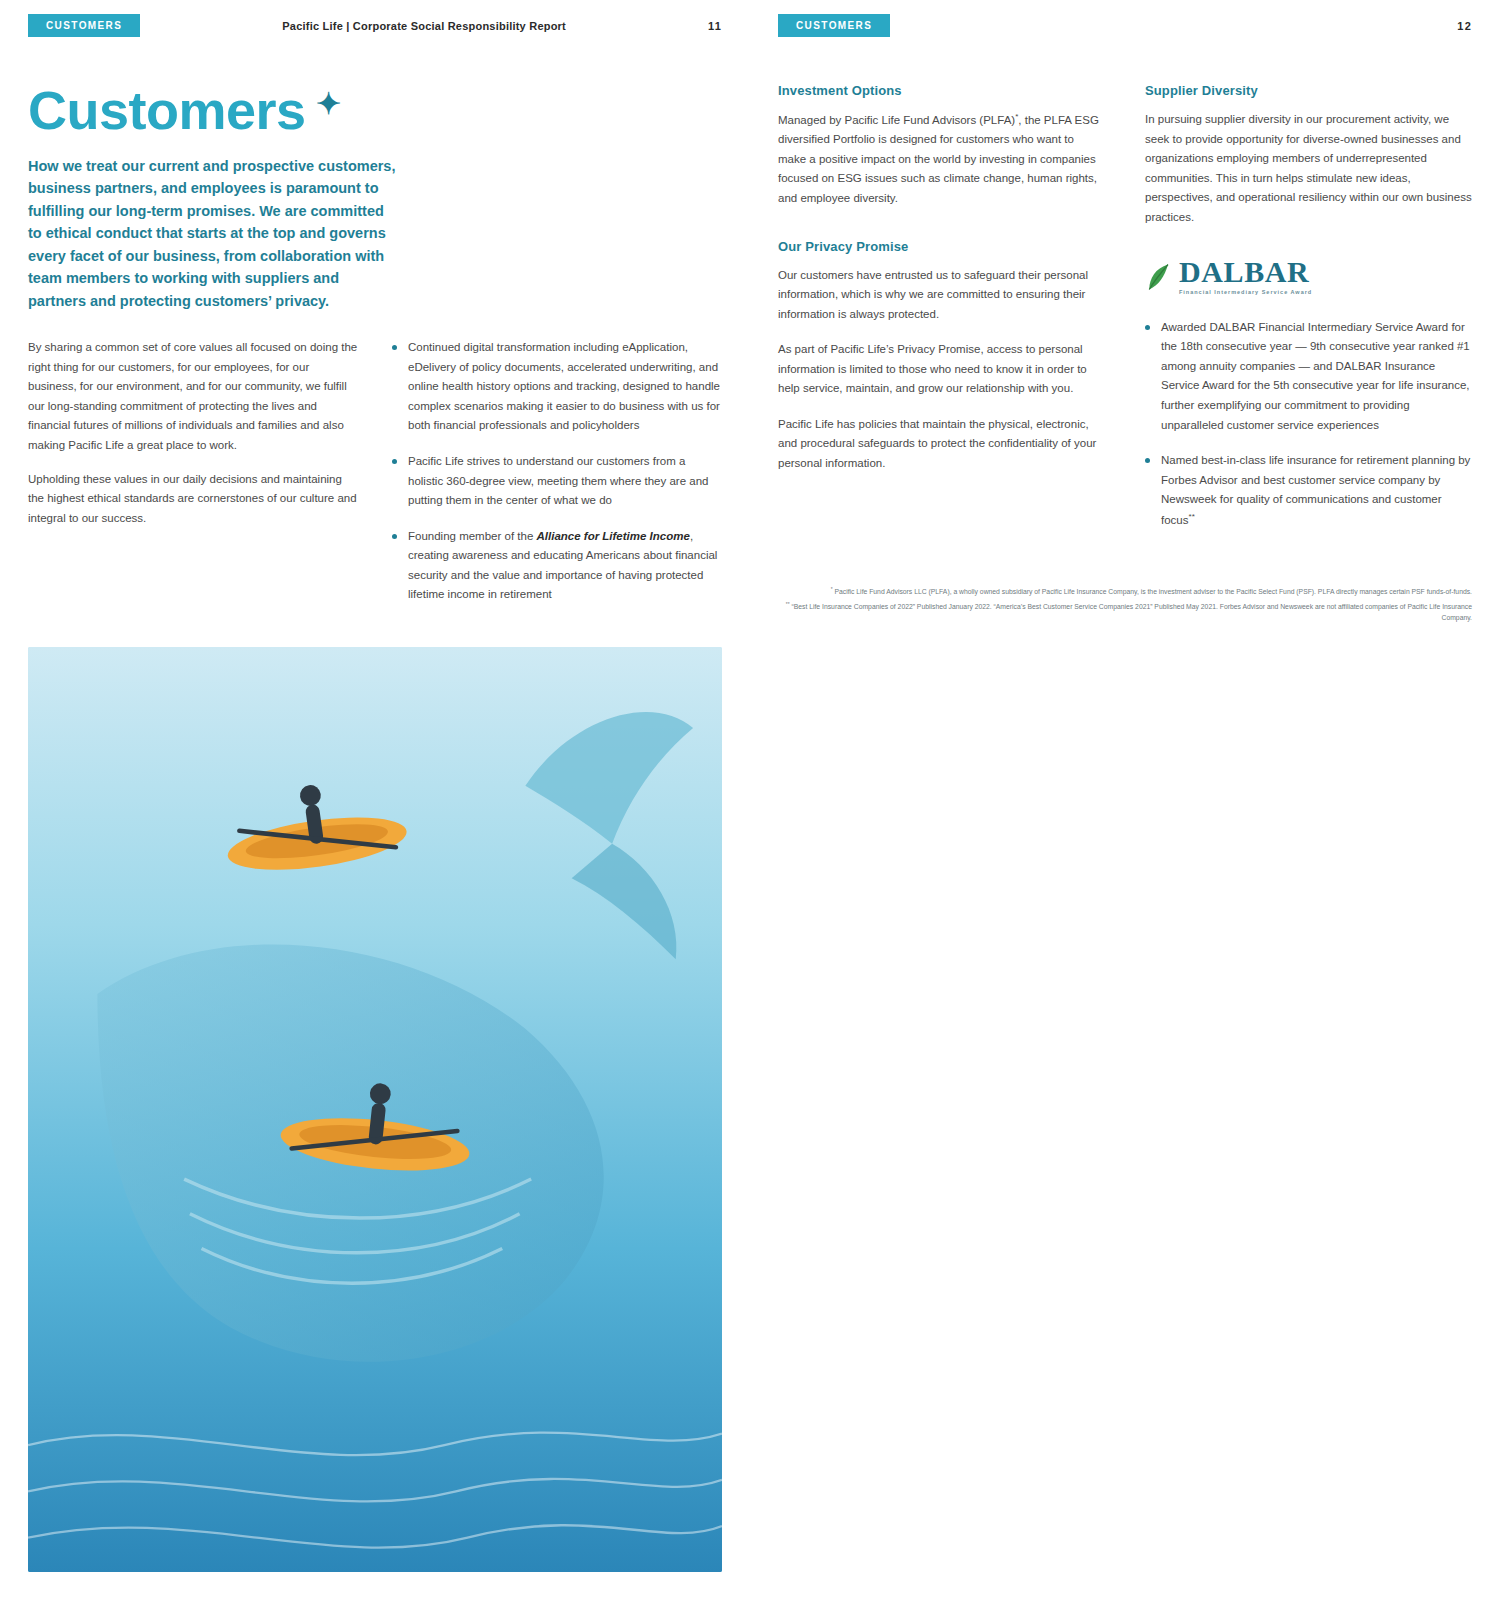Customers Pacific Life | Corporate Social Responsibility Report 11
Customers✦
How we treat our current and prospective customers, business partners, and employees is paramount to fulfilling our long-term promises. We are committed to ethical conduct that starts at the top and governs every facet of our business, from collaboration with team members to working with suppliers and partners and protecting customers’ privacy.
By sharing a common set of core values all focused on doing the right thing for our customers, for our employees, for our business, for our environment, and for our community, we fulfill our long-standing commitment of protecting the lives and financial futures of millions of individuals and families and also making Pacific Life a great place to work.
Upholding these values in our daily decisions and maintaining the highest ethical standards are cornerstones of our culture and integral to our success.
Continued digital transformation including eApplication, eDelivery of policy documents, accelerated underwriting, and online health history options and tracking, designed to handle complex scenarios making it easier to do business with us for both financial professionals and policyholders
Pacific Life strives to understand our customers from a holistic 360-degree view, meeting them where they are and putting them in the center of what we do
Founding member of the Alliance for Lifetime Income, creating awareness and educating Americans about financial security and the value and importance of having protected lifetime income in retirement
Customers 12
Investment Options
Managed by Pacific Life Fund Advisors (PLFA)*, the PLFA ESG diversified Portfolio is designed for customers who want to make a positive impact on the world by investing in companies focused on ESG issues such as climate change, human rights, and employee diversity.
Our Privacy Promise
Our customers have entrusted us to safeguard their personal information, which is why we are committed to ensuring their information is always protected.
As part of Pacific Life’s Privacy Promise, access to personal information is limited to those who need to know it in order to help service, maintain, and grow our relationship with you.
Pacific Life has policies that maintain the physical, electronic, and procedural safeguards to protect the confidentiality of your personal information.
Supplier Diversity
In pursuing supplier diversity in our procurement activity, we seek to provide opportunity for diverse-owned businesses and organizations employing members of underrepresented communities. This in turn helps stimulate new ideas, perspectives, and operational resiliency within our own business practices.
DALBARFinancial Intermediary Service Award
Awarded DALBAR Financial Intermediary Service Award for the 18th consecutive year — 9th consecutive year ranked #1 among annuity companies — and DALBAR Insurance Service Award for the 5th consecutive year for life insurance, further exemplifying our commitment to providing unparalleled customer service experiences
Named best-in-class life insurance for retirement planning by Forbes Advisor and best customer service company by Newsweek for quality of communications and customer focus**
* Pacific Life Fund Advisors LLC (PLFA), a wholly owned subsidiary of Pacific Life Insurance Company, is the investment adviser to the Pacific Select Fund (PSF). PLFA directly manages certain PSF funds-of-funds.
** “Best Life Insurance Companies of 2022” Published January 2022. “America’s Best Customer Service Companies 2021” Published May 2021. Forbes Advisor and Newsweek are not affiliated companies of Pacific Life Insurance Company.